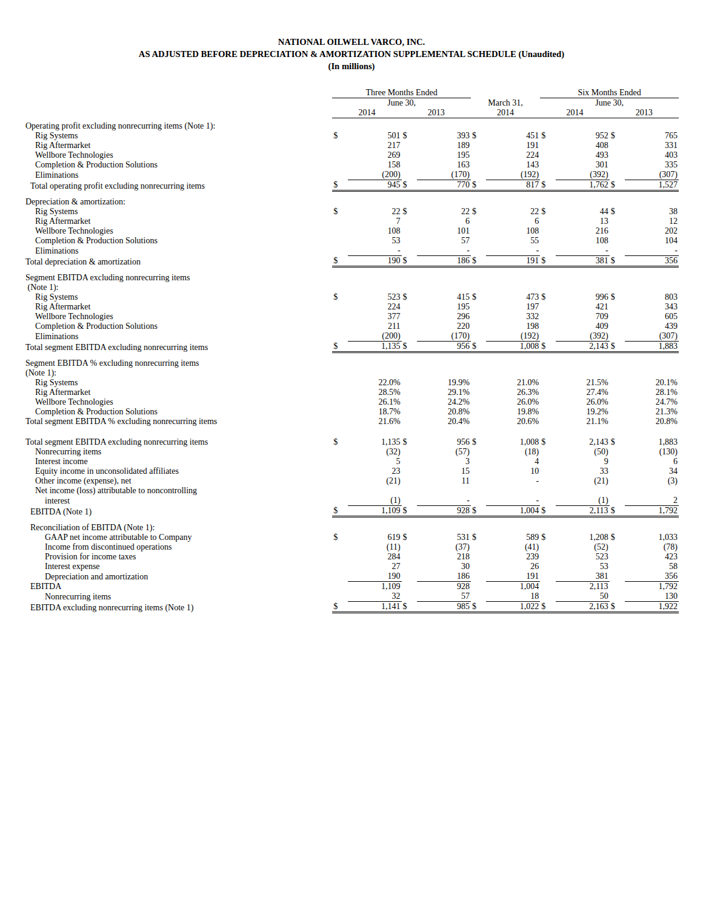NATIONAL OILWELL VARCO, INC.
AS ADJUSTED BEFORE DEPRECIATION & AMORTIZATION SUPPLEMENTAL SCHEDULE (Unaudited)
(In millions)
| | Three Months Ended | | Six Months Ended |
| | June 30, | March 31, | June 30, |
| | 2014 | 2013 | 2014 | 2014 | 2013 |
| Operating profit excluding nonrecurring items (Note 1): | |
| Rig Systems | $ | 501 | $ | 393 | $ | 451 | $ | 952 | $ | 765 |
| Rig Aftermarket | | 217 | | 189 | | 191 | | 408 | | 331 |
| Wellbore Technologies | | 269 | | 195 | | 224 | | 493 | | 403 |
| Completion & Production Solutions | | 158 | | 163 | | 143 | | 301 | | 335 |
| Eliminations | | (200) | | (170) | | (192) | | (392) | | (307) |
| Total operating profit excluding nonrecurring items | $ | 945 | $ | 770 | $ | 817 | $ | 1,762 | $ | 1,527 |
| Depreciation & amortization: | |
| Rig Systems | $ | 22 | $ | 22 | $ | 22 | $ | 44 | $ | 38 |
| Rig Aftermarket | | 7 | | 6 | | 6 | | 13 | | 12 |
| Wellbore Technologies | | 108 | | 101 | | 108 | | 216 | | 202 |
| Completion & Production Solutions | | 53 | | 57 | | 55 | | 108 | | 104 |
| Eliminations | | - | | - | | - | | - | | - |
| Total depreciation & amortization | $ | 190 | $ | 186 | $ | 191 | $ | 381 | $ | 356 |
| Segment EBITDA excluding nonrecurring items | |
| (Note 1): | |
| Rig Systems | $ | 523 | $ | 415 | $ | 473 | $ | 996 | $ | 803 |
| Rig Aftermarket | | 224 | | 195 | | 197 | | 421 | | 343 |
| Wellbore Technologies | | 377 | | 296 | | 332 | | 709 | | 605 |
| Completion & Production Solutions | | 211 | | 220 | | 198 | | 409 | | 439 |
| Eliminations | | (200) | | (170) | | (192) | | (392) | | (307) |
| Total segment EBITDA excluding nonrecurring items | $ | 1,135 | $ | 956 | $ | 1,008 | $ | 2,143 | $ | 1,883 |
| Segment EBITDA % excluding nonrecurring items | |
| (Note 1): | |
| Rig Systems | | 22.0% | | 19.9% | | 21.0% | | 21.5% | | 20.1% |
| Rig Aftermarket | | 28.5% | | 29.1% | | 26.3% | | 27.4% | | 28.1% |
| Wellbore Technologies | | 26.1% | | 24.2% | | 26.0% | | 26.0% | | 24.7% |
| Completion & Production Solutions | | 18.7% | | 20.8% | | 19.8% | | 19.2% | | 21.3% |
| Total segment EBITDA % excluding nonrecurring items | | 21.6% | | 20.4% | | 20.6% | | 21.1% | | 20.8% |
| Total segment EBITDA excluding nonrecurring items | $ | 1,135 | $ | 956 | $ | 1,008 | $ | 2,143 | $ | 1,883 |
| Nonrecurring items | | (32) | | (57) | | (18) | | (50) | | (130) |
| Interest income | | 5 | | 3 | | 4 | | 9 | | 6 |
| Equity income in unconsolidated affiliates | | 23 | | 15 | | 10 | | 33 | | 34 |
| Other income (expense), net | | (21) | | 11 | | - | | (21) | | (3) |
| Net income (loss) attributable to noncontrolling | |
| interest | | (1) | | - | | - | | (1) | | 2 |
| EBITDA (Note 1) | $ | 1,109 | $ | 928 | $ | 1,004 | $ | 2,113 | $ | 1,792 |
| Reconciliation of EBITDA (Note 1): | |
| GAAP net income attributable to Company | $ | 619 | $ | 531 | $ | 589 | $ | 1,208 | $ | 1,033 |
| Income from discontinued operations | | (11) | | (37) | | (41) | | (52) | | (78) |
| Provision for income taxes | | 284 | | 218 | | 239 | | 523 | | 423 |
| Interest expense | | 27 | | 30 | | 26 | | 53 | | 58 |
| Depreciation and amortization | | 190 | | 186 | | 191 | | 381 | | 356 |
| EBITDA | | 1,109 | | 928 | | 1,004 | | 2,113 | | 1,792 |
| Nonrecurring items | | 32 | | 57 | | 18 | | 50 | | 130 |
| EBITDA excluding nonrecurring items (Note 1) | $ | 1,141 | $ | 985 | $ | 1,022 | $ | 2,163 | $ | 1,922 |